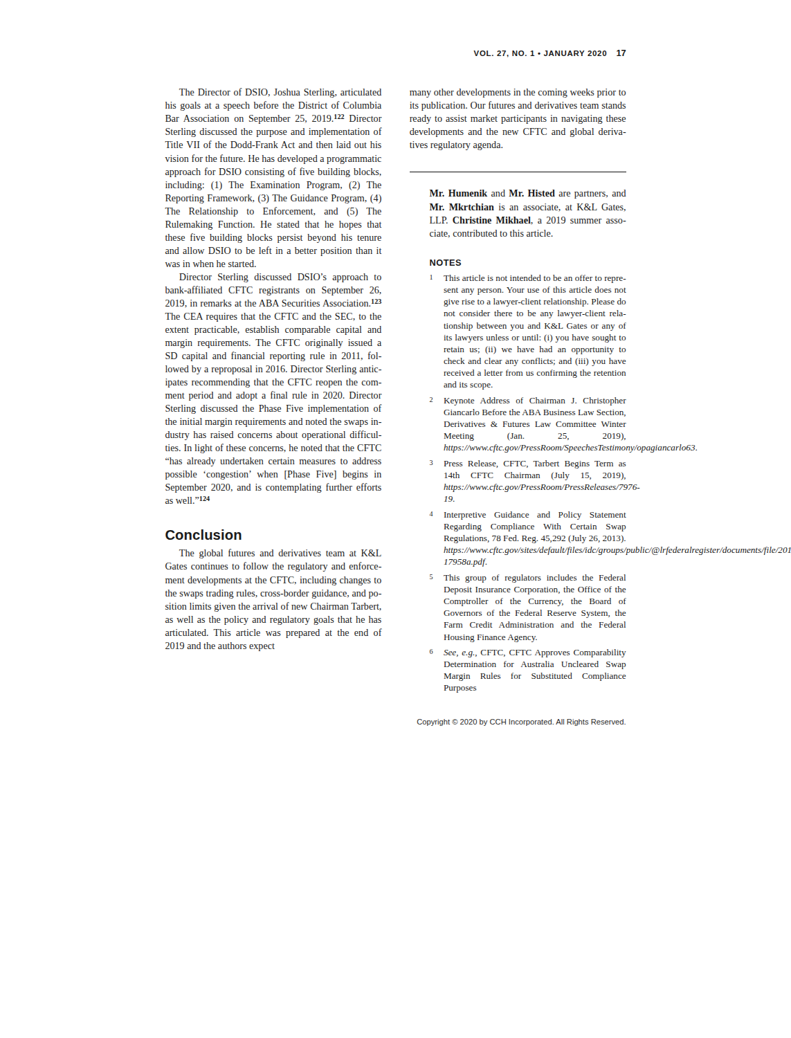Vol. 27, No. 1 • January 2020 17
The Director of DSIO, Joshua Sterling, articulated his goals at a speech before the District of Columbia Bar Association on September 25, 2019.122 Director Sterling discussed the purpose and implementation of Title VII of the Dodd-Frank Act and then laid out his vision for the future. He has developed a programmatic approach for DSIO consisting of five building blocks, including: (1) The Examination Program, (2) The Reporting Framework, (3) The Guidance Program, (4) The Relationship to Enforcement, and (5) The Rulemaking Function. He stated that he hopes that these five building blocks persist beyond his tenure and allow DSIO to be left in a better position than it was in when he started.
Director Sterling discussed DSIO’s approach to bank-affiliated CFTC registrants on September 26, 2019, in remarks at the ABA Securities Association.123 The CEA requires that the CFTC and the SEC, to the extent practicable, establish comparable capital and margin requirements. The CFTC originally issued a SD capital and financial reporting rule in 2011, followed by a reproposal in 2016. Director Sterling anticipates recommending that the CFTC reopen the comment period and adopt a final rule in 2020. Director Sterling discussed the Phase Five implementation of the initial margin requirements and noted the swaps industry has raised concerns about operational difficulties. In light of these concerns, he noted that the CFTC “has already undertaken certain measures to address possible ‘congestion’ when [Phase Five] begins in September 2020, and is contemplating further efforts as well.”124
Conclusion
The global futures and derivatives team at K&L Gates continues to follow the regulatory and enforcement developments at the CFTC, including changes to the swaps trading rules, cross-border guidance, and position limits given the arrival of new Chairman Tarbert, as well as the policy and regulatory goals that he has articulated. This article was prepared at the end of 2019 and the authors expect
many other developments in the coming weeks prior to its publication. Our futures and derivatives team stands ready to assist market participants in navigating these developments and the new CFTC and global derivatives regulatory agenda.
Mr. Humenik and Mr. Histed are partners, and Mr. Mkrtchian is an associate, at K&L Gates, LLP. Christine Mikhael, a 2019 summer associate, contributed to this article.
NOTES
This article is not intended to be an offer to represent any person. Your use of this article does not give rise to a lawyer-client relationship. Please do not consider there to be any lawyer-client relationship between you and K&L Gates or any of its lawyers unless or until: (i) you have sought to retain us; (ii) we have had an opportunity to check and clear any conflicts; and (iii) you have received a letter from us confirming the retention and its scope.
Keynote Address of Chairman J. Christopher Giancarlo Before the ABA Business Law Section, Derivatives & Futures Law Committee Winter Meeting (Jan. 25, 2019), https://www.cftc.gov/PressRoom/SpeechesTestimony/opagiancarlo63.
Press Release, CFTC, Tarbert Begins Term as 14th CFTC Chairman (July 15, 2019), https://www.cftc.gov/PressRoom/PressReleases/7976-19.
Interpretive Guidance and Policy Statement Regarding Compliance With Certain Swap Regulations, 78 Fed. Reg. 45,292 (July 26, 2013). https://www.cftc.gov/sites/default/files/idc/groups/public/@lrfederalregister/documents/file/2013-17958a.pdf.
This group of regulators includes the Federal Deposit Insurance Corporation, the Office of the Comptroller of the Currency, the Board of Governors of the Federal Reserve System, the Farm Credit Administration and the Federal Housing Finance Agency.
See, e.g., CFTC, CFTC Approves Comparability Determination for Australia Uncleared Swap Margin Rules for Substituted Compliance Purposes
Copyright © 2020 by CCH Incorporated. All Rights Reserved.